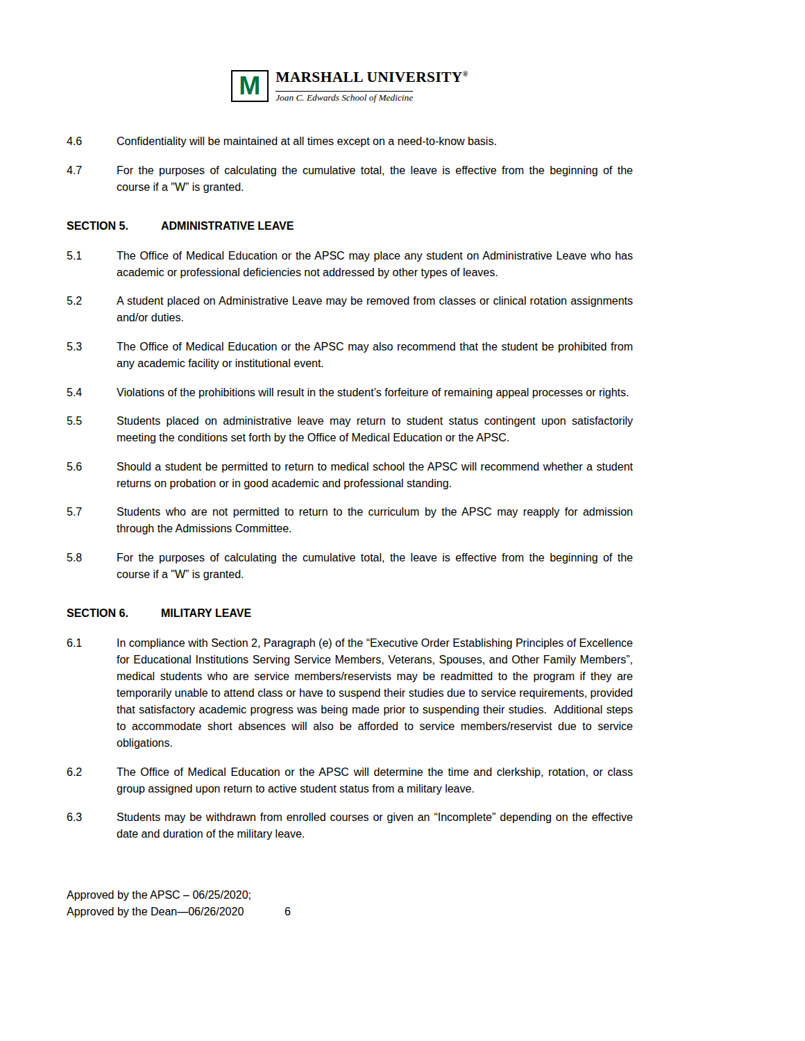M MARSHALL UNIVERSITY®
Joan C. Edwards School of Medicine
4.6
Confidentiality will be maintained at all times except on a need-to-know basis.
4.7
For the purposes of calculating the cumulative total, the leave is effective from the beginning of the course if a "W” is granted.
SECTION 5. ADMINISTRATIVE LEAVE
5.1
The Office of Medical Education or the APSC may place any student on Administrative Leave who has academic or professional deficiencies not addressed by other types of leaves.
5.2
A student placed on Administrative Leave may be removed from classes or clinical rotation assignments and/or duties.
5.3
The Office of Medical Education or the APSC may also recommend that the student be prohibited from any academic facility or institutional event.
5.4
Violations of the prohibitions will result in the student’s forfeiture of remaining appeal processes or rights.
5.5
Students placed on administrative leave may return to student status contingent upon satisfactorily meeting the conditions set forth by the Office of Medical Education or the APSC.
5.6
Should a student be permitted to return to medical school the APSC will recommend whether a student returns on probation or in good academic and professional standing.
5.7
Students who are not permitted to return to the curriculum by the APSC may reapply for admission through the Admissions Committee.
5.8
For the purposes of calculating the cumulative total, the leave is effective from the beginning of the course if a "W” is granted.
SECTION 6. MILITARY LEAVE
6.1
In compliance with Section 2, Paragraph (e) of the “Executive Order Establishing Principles of Excellence for Educational Institutions Serving Service Members, Veterans, Spouses, and Other Family Members”, medical students who are service members/reservists may be readmitted to the program if they are temporarily unable to attend class or have to suspend their studies due to service requirements, provided that satisfactory academic progress was being made prior to suspending their studies. Additional steps to accommodate short absences will also be afforded to service members/reservist due to service obligations.
6.2
The Office of Medical Education or the APSC will determine the time and clerkship, rotation, or class group assigned upon return to active student status from a military leave.
6.3
Students may be withdrawn from enrolled courses or given an “Incomplete” depending on the effective date and duration of the military leave.
Approved by the APSC – 06/25/2020;
Approved by the Dean—06/26/2020
6